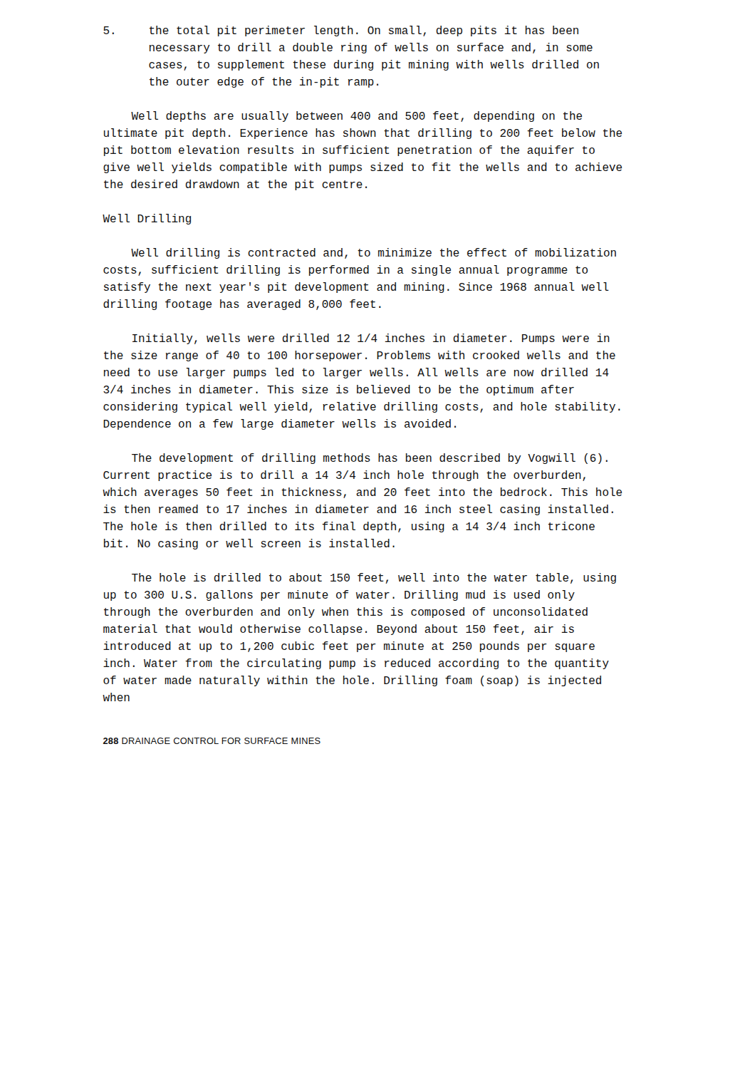5. the total pit perimeter length. On small, deep pits it has been necessary to drill a double ring of wells on surface and, in some cases, to supplement these during pit mining with wells drilled on the outer edge of the in-pit ramp.
Well depths are usually between 400 and 500 feet, depending on the ultimate pit depth. Experience has shown that drilling to 200 feet below the pit bottom elevation results in sufficient penetration of the aquifer to give well yields compatible with pumps sized to fit the wells and to achieve the desired drawdown at the pit centre.
Well Drilling
Well drilling is contracted and, to minimize the effect of mobilization costs, sufficient drilling is performed in a single annual programme to satisfy the next year's pit development and mining. Since 1968 annual well drilling footage has averaged 8,000 feet.
Initially, wells were drilled 12 1/4 inches in diameter. Pumps were in the size range of 40 to 100 horsepower. Problems with crooked wells and the need to use larger pumps led to larger wells. All wells are now drilled 14 3/4 inches in diameter. This size is believed to be the optimum after considering typical well yield, relative drilling costs, and hole stability. Dependence on a few large diameter wells is avoided.
The development of drilling methods has been described by Vogwill (6). Current practice is to drill a 14 3/4 inch hole through the overburden, which averages 50 feet in thickness, and 20 feet into the bedrock. This hole is then reamed to 17 inches in diameter and 16 inch steel casing installed. The hole is then drilled to its final depth, using a 14 3/4 inch tricone bit. No casing or well screen is installed.
The hole is drilled to about 150 feet, well into the water table, using up to 300 U.S. gallons per minute of water. Drilling mud is used only through the overburden and only when this is composed of unconsolidated material that would otherwise collapse. Beyond about 150 feet, air is introduced at up to 1,200 cubic feet per minute at 250 pounds per square inch. Water from the circulating pump is reduced according to the quantity of water made naturally within the hole. Drilling foam (soap) is injected when
288 DRAINAGE CONTROL FOR SURFACE MINES